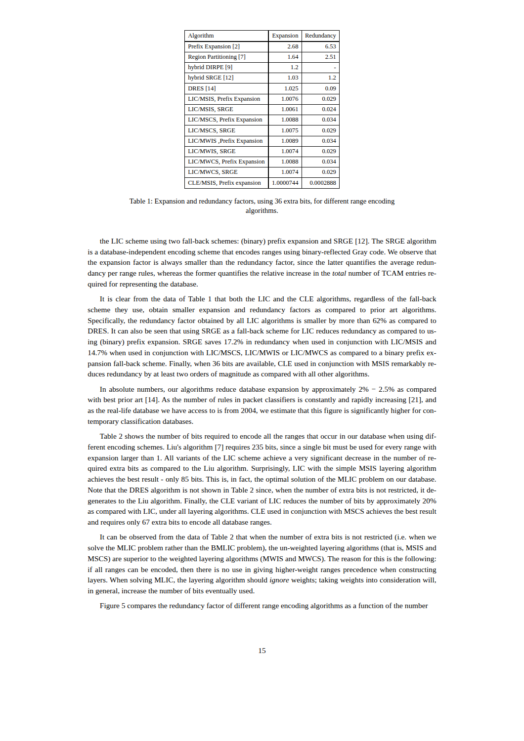| Algorithm | Expansion | Redundancy |
| --- | --- | --- |
| Prefix Expansion [2] | 2.68 | 6.53 |
| Region Partitioning [7] | 1.64 | 2.51 |
| hybrid DIRPE [9] | 1.2 | - |
| hybrid SRGE [12] | 1.03 | 1.2 |
| DRES [14] | 1.025 | 0.09 |
| LIC/MSIS, Prefix Expansion | 1.0076 | 0.029 |
| LIC/MSIS, SRGE | 1.0061 | 0.024 |
| LIC/MSCS, Prefix Expansion | 1.0088 | 0.034 |
| LIC/MSCS, SRGE | 1.0075 | 0.029 |
| LIC/MWIS ,Prefix Expansion | 1.0089 | 0.034 |
| LIC/MWIS, SRGE | 1.0074 | 0.029 |
| LIC/MWCS, Prefix Expansion | 1.0088 | 0.034 |
| LIC/MWCS, SRGE | 1.0074 | 0.029 |
| CLE/MSIS, Prefix expansion | 1.0000744 | 0.0002888 |
Table 1: Expansion and redundancy factors, using 36 extra bits, for different range encoding algorithms.
the LIC scheme using two fall-back schemes: (binary) prefix expansion and SRGE [12]. The SRGE algorithm is a database-independent encoding scheme that encodes ranges using binary-reflected Gray code. We observe that the expansion factor is always smaller than the redundancy factor, since the latter quantifies the average redundancy per range rules, whereas the former quantifies the relative increase in the total number of TCAM entries required for representing the database.
It is clear from the data of Table 1 that both the LIC and the CLE algorithms, regardless of the fall-back scheme they use, obtain smaller expansion and redundancy factors as compared to prior art algorithms. Specifically, the redundancy factor obtained by all LIC algorithms is smaller by more than 62% as compared to DRES. It can also be seen that using SRGE as a fall-back scheme for LIC reduces redundancy as compared to using (binary) prefix expansion. SRGE saves 17.2% in redundancy when used in conjunction with LIC/MSIS and 14.7% when used in conjunction with LIC/MSCS, LIC/MWIS or LIC/MWCS as compared to a binary prefix expansion fall-back scheme. Finally, when 36 bits are available, CLE used in conjunction with MSIS remarkably reduces redundancy by at least two orders of magnitude as compared with all other algorithms.
In absolute numbers, our algorithms reduce database expansion by approximately 2% − 2.5% as compared with best prior art [14]. As the number of rules in packet classifiers is constantly and rapidly increasing [21], and as the real-life database we have access to is from 2004, we estimate that this figure is significantly higher for contemporary classification databases.
Table 2 shows the number of bits required to encode all the ranges that occur in our database when using different encoding schemes. Liu's algorithm [7] requires 235 bits, since a single bit must be used for every range with expansion larger than 1. All variants of the LIC scheme achieve a very significant decrease in the number of required extra bits as compared to the Liu algorithm. Surprisingly, LIC with the simple MSIS layering algorithm achieves the best result - only 85 bits. This is, in fact, the optimal solution of the MLIC problem on our database. Note that the DRES algorithm is not shown in Table 2 since, when the number of extra bits is not restricted, it degenerates to the Liu algorithm. Finally, the CLE variant of LIC reduces the number of bits by approximately 20% as compared with LIC, under all layering algorithms. CLE used in conjunction with MSCS achieves the best result and requires only 67 extra bits to encode all database ranges.
It can be observed from the data of Table 2 that when the number of extra bits is not restricted (i.e. when we solve the MLIC problem rather than the BMLIC problem), the un-weighted layering algorithms (that is, MSIS and MSCS) are superior to the weighted layering algorithms (MWIS and MWCS). The reason for this is the following: if all ranges can be encoded, then there is no use in giving higher-weight ranges precedence when constructing layers. When solving MLIC, the layering algorithm should ignore weights; taking weights into consideration will, in general, increase the number of bits eventually used.
Figure 5 compares the redundancy factor of different range encoding algorithms as a function of the number
15